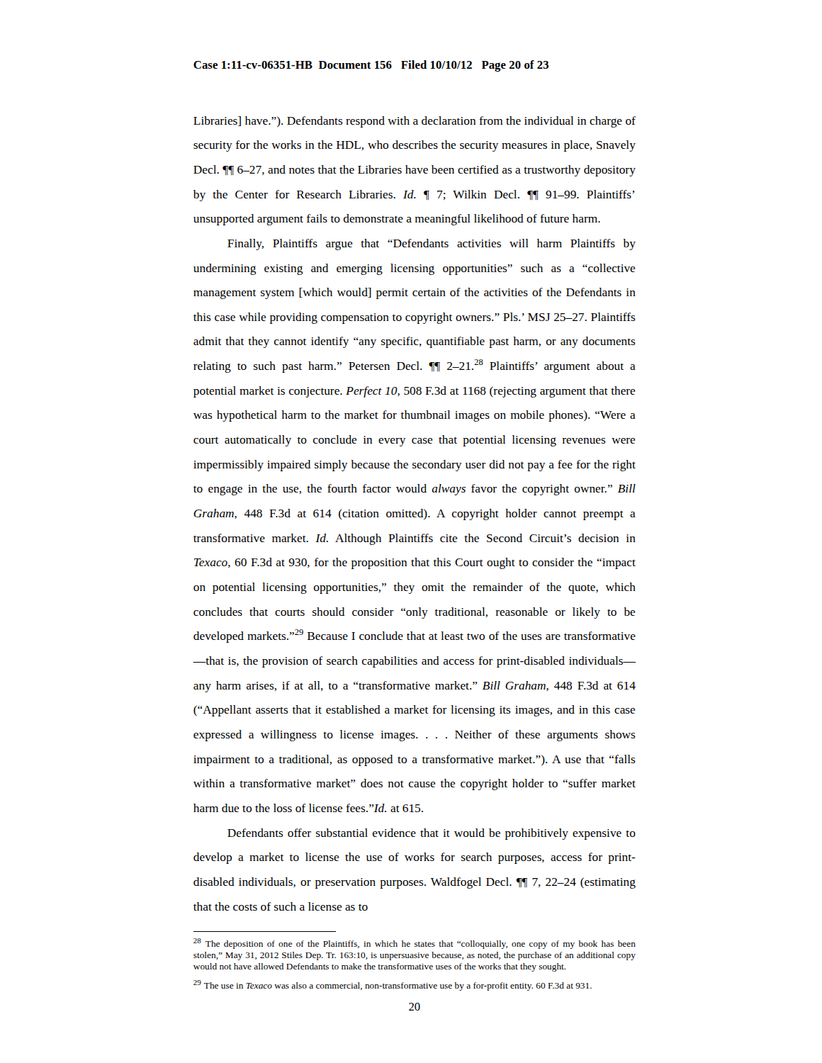Case 1:11-cv-06351-HB Document 156 Filed 10/10/12 Page 20 of 23
Libraries] have.”). Defendants respond with a declaration from the individual in charge of security for the works in the HDL, who describes the security measures in place, Snavely Decl. ¶¶ 6–27, and notes that the Libraries have been certified as a trustworthy depository by the Center for Research Libraries. Id. ¶ 7; Wilkin Decl. ¶¶ 91–99. Plaintiffs’ unsupported argument fails to demonstrate a meaningful likelihood of future harm.
Finally, Plaintiffs argue that “Defendants activities will harm Plaintiffs by undermining existing and emerging licensing opportunities” such as a “collective management system [which would] permit certain of the activities of the Defendants in this case while providing compensation to copyright owners.” Pls.’ MSJ 25–27. Plaintiffs admit that they cannot identify “any specific, quantifiable past harm, or any documents relating to such past harm.” Petersen Decl. ¶¶ 2–21.28 Plaintiffs’ argument about a potential market is conjecture. Perfect 10, 508 F.3d at 1168 (rejecting argument that there was hypothetical harm to the market for thumbnail images on mobile phones). “Were a court automatically to conclude in every case that potential licensing revenues were impermissibly impaired simply because the secondary user did not pay a fee for the right to engage in the use, the fourth factor would always favor the copyright owner.” Bill Graham, 448 F.3d at 614 (citation omitted). A copyright holder cannot preempt a transformative market. Id. Although Plaintiffs cite the Second Circuit’s decision in Texaco, 60 F.3d at 930, for the proposition that this Court ought to consider the “impact on potential licensing opportunities,” they omit the remainder of the quote, which concludes that courts should consider “only traditional, reasonable or likely to be developed markets.”29 Because I conclude that at least two of the uses are transformative—that is, the provision of search capabilities and access for print-disabled individuals—any harm arises, if at all, to a “transformative market.” Bill Graham, 448 F.3d at 614 (“Appellant asserts that it established a market for licensing its images, and in this case expressed a willingness to license images. . . . Neither of these arguments shows impairment to a traditional, as opposed to a transformative market.”). A use that “falls within a transformative market” does not cause the copyright holder to “suffer market harm due to the loss of license fees.”Id. at 615.
Defendants offer substantial evidence that it would be prohibitively expensive to develop a market to license the use of works for search purposes, access for print-disabled individuals, or preservation purposes. Waldfogel Decl. ¶¶ 7, 22–24 (estimating that the costs of such a license as to
28 The deposition of one of the Plaintiffs, in which he states that “colloquially, one copy of my book has been stolen,” May 31, 2012 Stiles Dep. Tr. 163:10, is unpersuasive because, as noted, the purchase of an additional copy would not have allowed Defendants to make the transformative uses of the works that they sought.
29 The use in Texaco was also a commercial, non-transformative use by a for-profit entity. 60 F.3d at 931.
20